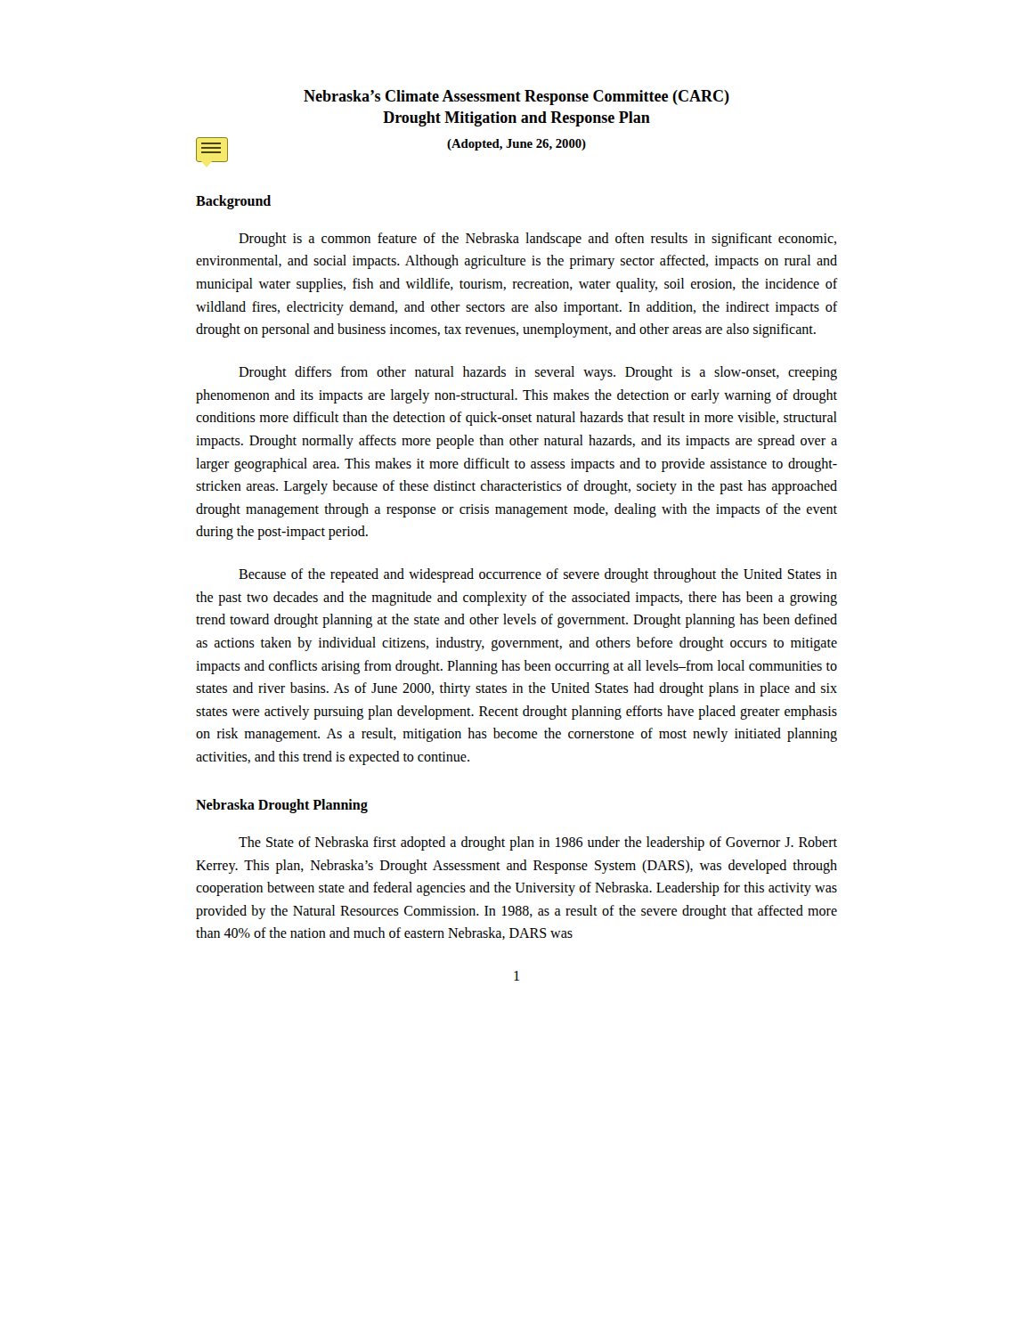Nebraska’s Climate Assessment Response Committee (CARC)
Drought Mitigation and Response Plan
(Adopted, June 26, 2000)
Background
Drought is a common feature of the Nebraska landscape and often results in significant economic, environmental, and social impacts. Although agriculture is the primary sector affected, impacts on rural and municipal water supplies, fish and wildlife, tourism, recreation, water quality, soil erosion, the incidence of wildland fires, electricity demand, and other sectors are also important. In addition, the indirect impacts of drought on personal and business incomes, tax revenues, unemployment, and other areas are also significant.
Drought differs from other natural hazards in several ways. Drought is a slow-onset, creeping phenomenon and its impacts are largely non-structural. This makes the detection or early warning of drought conditions more difficult than the detection of quick-onset natural hazards that result in more visible, structural impacts. Drought normally affects more people than other natural hazards, and its impacts are spread over a larger geographical area. This makes it more difficult to assess impacts and to provide assistance to drought-stricken areas. Largely because of these distinct characteristics of drought, society in the past has approached drought management through a response or crisis management mode, dealing with the impacts of the event during the post-impact period.
Because of the repeated and widespread occurrence of severe drought throughout the United States in the past two decades and the magnitude and complexity of the associated impacts, there has been a growing trend toward drought planning at the state and other levels of government. Drought planning has been defined as actions taken by individual citizens, industry, government, and others before drought occurs to mitigate impacts and conflicts arising from drought. Planning has been occurring at all levels–from local communities to states and river basins. As of June 2000, thirty states in the United States had drought plans in place and six states were actively pursuing plan development. Recent drought planning efforts have placed greater emphasis on risk management. As a result, mitigation has become the cornerstone of most newly initiated planning activities, and this trend is expected to continue.
Nebraska Drought Planning
The State of Nebraska first adopted a drought plan in 1986 under the leadership of Governor J. Robert Kerrey. This plan, Nebraska’s Drought Assessment and Response System (DARS), was developed through cooperation between state and federal agencies and the University of Nebraska. Leadership for this activity was provided by the Natural Resources Commission. In 1988, as a result of the severe drought that affected more than 40% of the nation and much of eastern Nebraska, DARS was
1